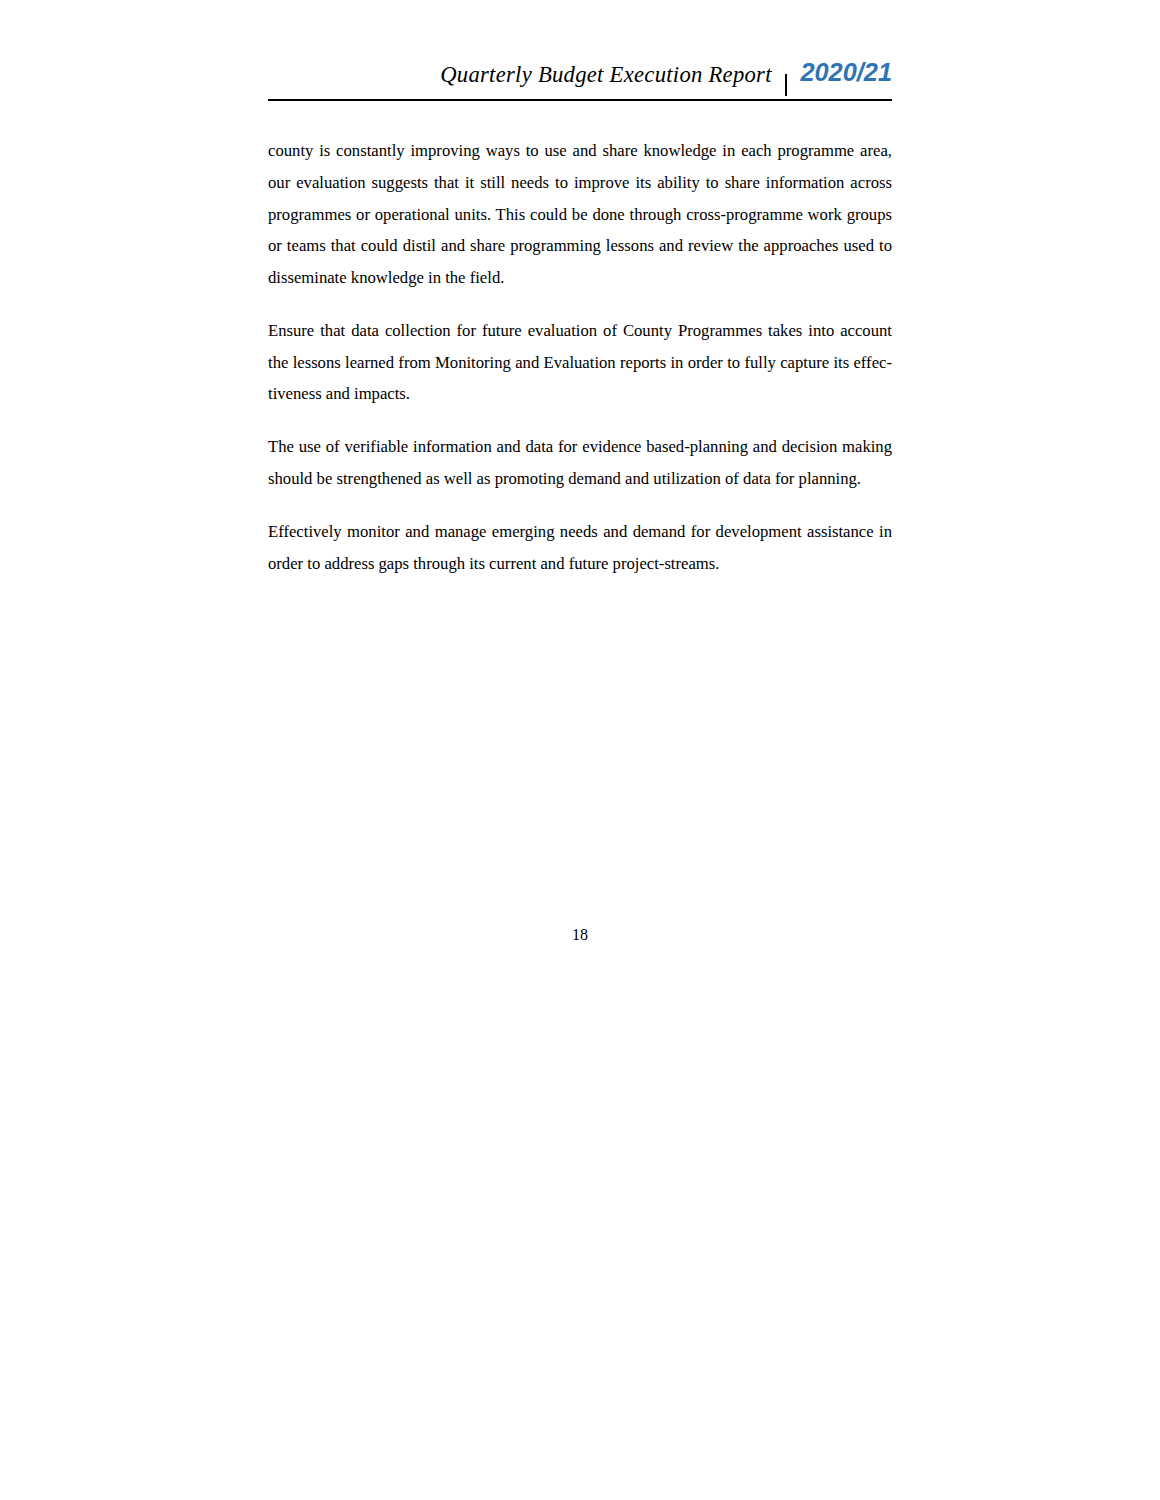Quarterly Budget Execution Report 2020/21
county is constantly improving ways to use and share knowledge in each programme area, our evaluation suggests that it still needs to improve its ability to share information across programmes or operational units. This could be done through cross-programme work groups or teams that could distil and share programming lessons and review the approaches used to disseminate knowledge in the field.
Ensure that data collection for future evaluation of County Programmes takes into account the lessons learned from Monitoring and Evaluation reports in order to fully capture its effectiveness and impacts.
The use of verifiable information and data for evidence based-planning and decision making should be strengthened as well as promoting demand and utilization of data for planning.
Effectively monitor and manage emerging needs and demand for development assistance in order to address gaps through its current and future project-streams.
18